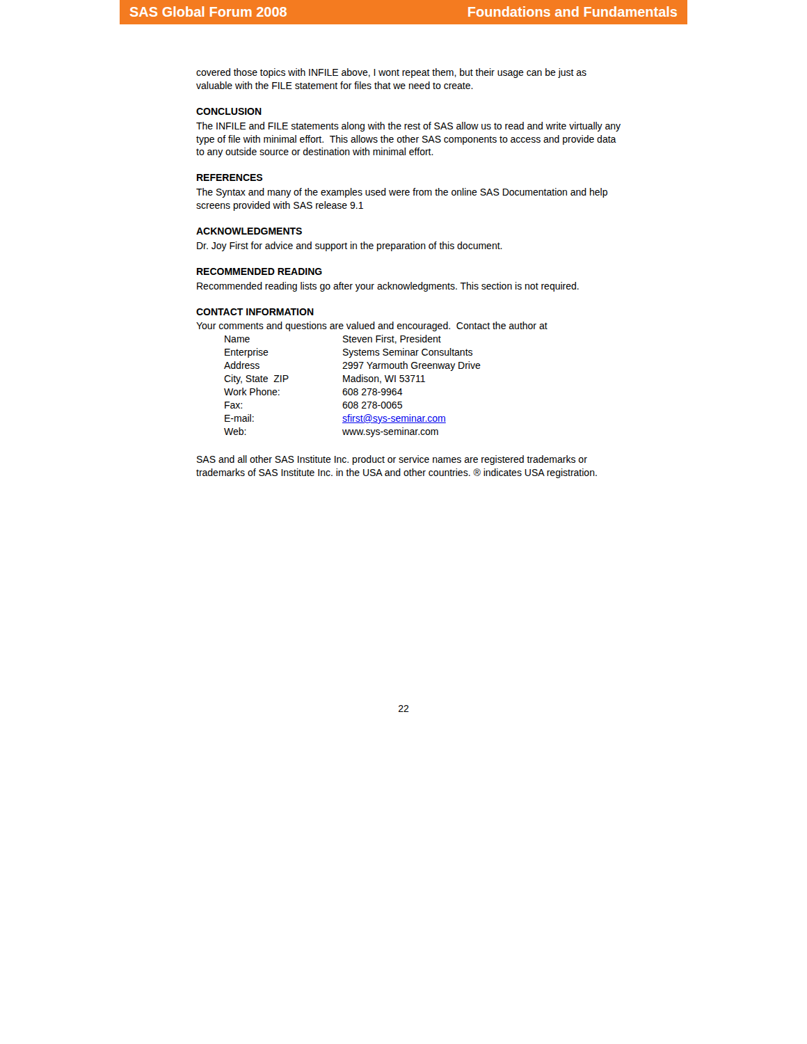SAS Global Forum 2008
Foundations and Fundamentals
covered those topics with INFILE above, I wont repeat them, but their usage can be just as valuable with the FILE statement for files that we need to create.
Conclusion
The INFILE and FILE statements along with the rest of SAS allow us to read and write virtually any type of file with minimal effort. This allows the other SAS components to access and provide data to any outside source or destination with minimal effort.
References
The Syntax and many of the examples used were from the online SAS Documentation and help screens provided with SAS release 9.1
Acknowledgments
Dr. Joy First for advice and support in the preparation of this document.
Recommended Reading
Recommended reading lists go after your acknowledgments. This section is not required.
Contact Information
Your comments and questions are valued and encouraged. Contact the author at
| Name | Steven First, President |
| Enterprise | Systems Seminar Consultants |
| Address | 2997 Yarmouth Greenway Drive |
| City, State ZIP | Madison, WI 53711 |
| Work Phone: | 608 278-9964 |
| Fax: | 608 278-0065 |
| E-mail: | sfirst@sys-seminar.com |
| Web: | www.sys-seminar.com |
SAS and all other SAS Institute Inc. product or service names are registered trademarks or trademarks of SAS Institute Inc. in the USA and other countries. ® indicates USA registration.
22